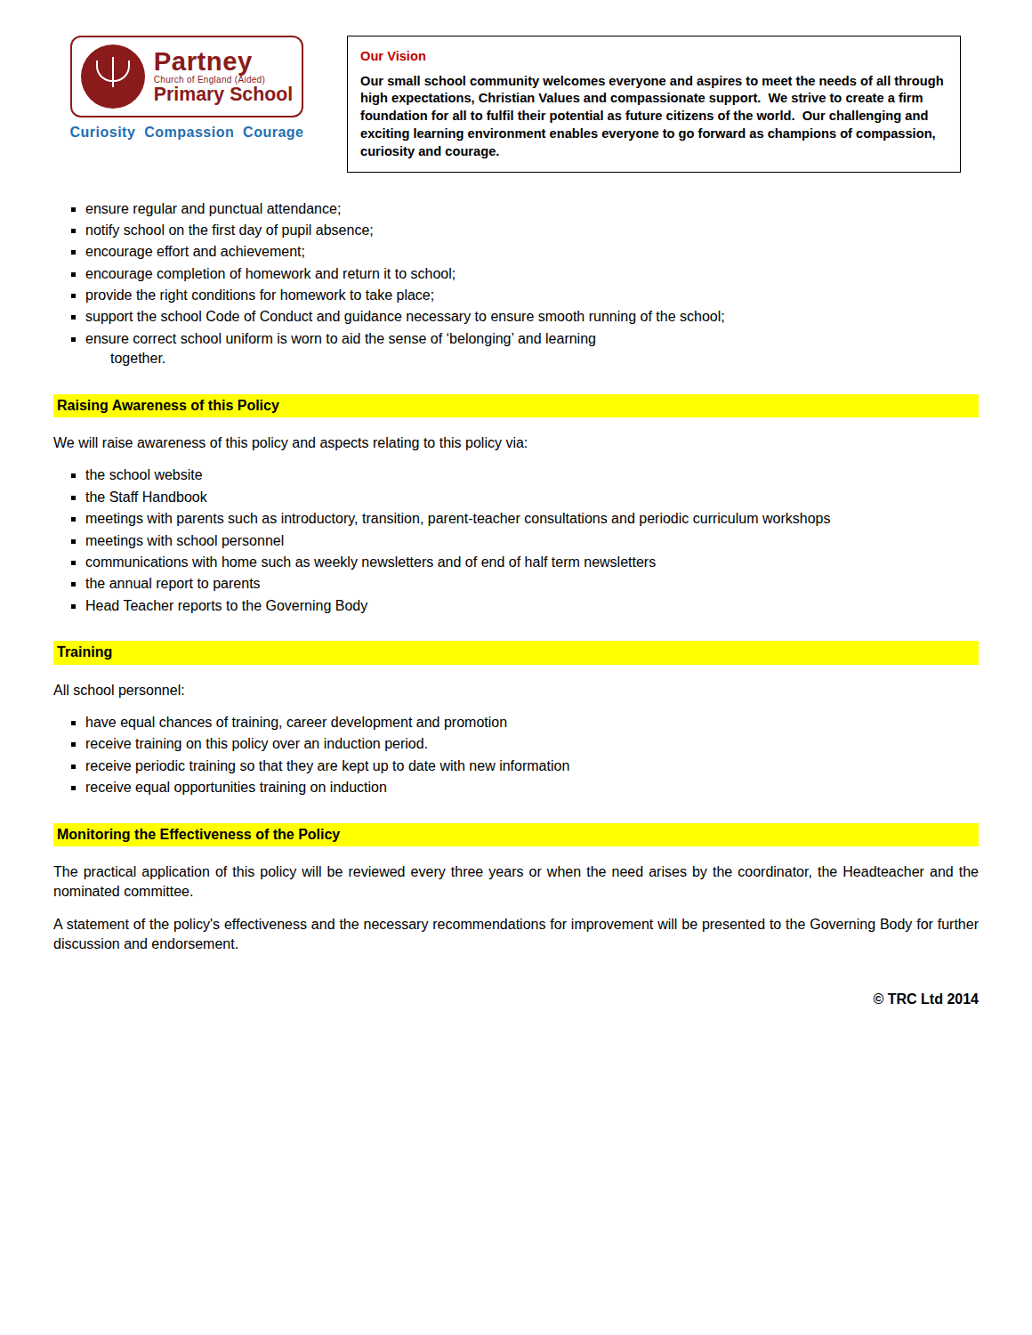Partney
Church of England (Aided)
Primary School
Curiosity Compassion Courage
Our Vision
Our small school community welcomes everyone and aspires to meet the needs of all through high expectations, Christian Values and compassionate support. We strive to create a firm foundation for all to fulfil their potential as future citizens of the world. Our challenging and exciting learning environment enables everyone to go forward as champions of compassion, curiosity and courage.
ensure regular and punctual attendance;
notify school on the first day of pupil absence;
encourage effort and achievement;
encourage completion of homework and return it to school;
provide the right conditions for homework to take place;
support the school Code of Conduct and guidance necessary to ensure smooth running of the school;
ensure correct school uniform is worn to aid the sense of ‘belonging’ and learning together.
Raising Awareness of this Policy
We will raise awareness of this policy and aspects relating to this policy via:
the school website
the Staff Handbook
meetings with parents such as introductory, transition, parent-teacher consultations and periodic curriculum workshops
meetings with school personnel
communications with home such as weekly newsletters and of end of half term newsletters
the annual report to parents
Head Teacher reports to the Governing Body
Training
All school personnel:
have equal chances of training, career development and promotion
receive training on this policy over an induction period.
receive periodic training so that they are kept up to date with new information
receive equal opportunities training on induction
Monitoring the Effectiveness of the Policy
The practical application of this policy will be reviewed every three years or when the need arises by the coordinator, the Headteacher and the nominated committee.
A statement of the policy's effectiveness and the necessary recommendations for improvement will be presented to the Governing Body for further discussion and endorsement.
© TRC Ltd 2014